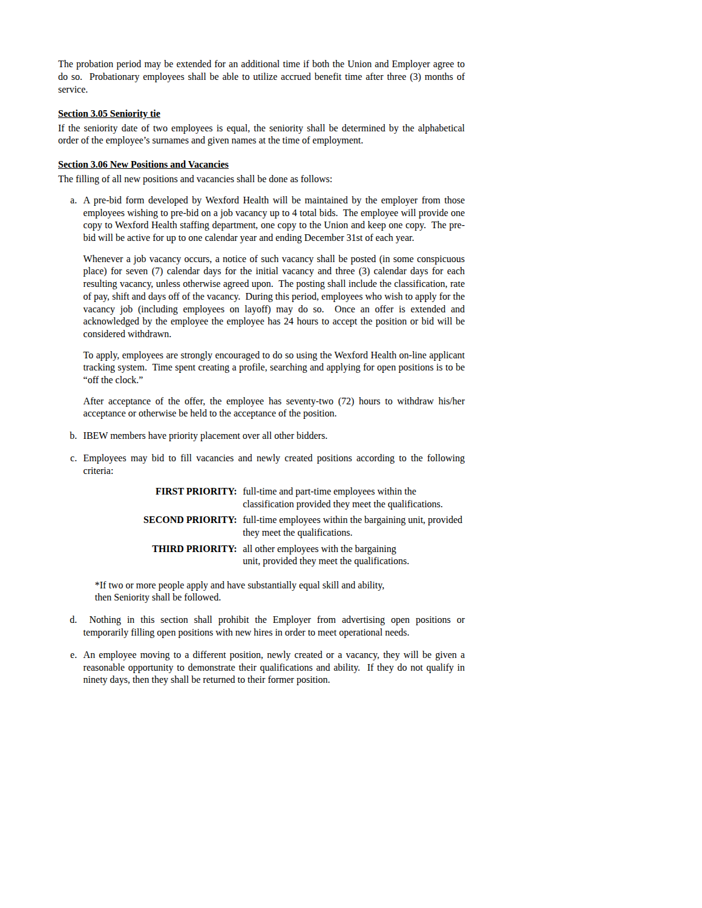The probation period may be extended for an additional time if both the Union and Employer agree to do so. Probationary employees shall be able to utilize accrued benefit time after three (3) months of service.
Section 3.05 Seniority tie
If the seniority date of two employees is equal, the seniority shall be determined by the alphabetical order of the employee’s surnames and given names at the time of employment.
Section 3.06 New Positions and Vacancies
The filling of all new positions and vacancies shall be done as follows:
A pre-bid form developed by Wexford Health will be maintained by the employer from those employees wishing to pre-bid on a job vacancy up to 4 total bids. The employee will provide one copy to Wexford Health staffing department, one copy to the Union and keep one copy. The pre-bid will be active for up to one calendar year and ending December 31st of each year.
Whenever a job vacancy occurs, a notice of such vacancy shall be posted (in some conspicuous place) for seven (7) calendar days for the initial vacancy and three (3) calendar days for each resulting vacancy, unless otherwise agreed upon. The posting shall include the classification, rate of pay, shift and days off of the vacancy. During this period, employees who wish to apply for the vacancy job (including employees on layoff) may do so. Once an offer is extended and acknowledged by the employee the employee has 24 hours to accept the position or bid will be considered withdrawn.
To apply, employees are strongly encouraged to do so using the Wexford Health on-line applicant tracking system. Time spent creating a profile, searching and applying for open positions is to be “off the clock.”
After acceptance of the offer, the employee has seventy-two (72) hours to withdraw his/her acceptance or otherwise be held to the acceptance of the position.
IBEW members have priority placement over all other bidders.
Employees may bid to fill vacancies and newly created positions according to the following criteria:
| FIRST PRIORITY: | full-time and part-time employees within the classification provided they meet the qualifications. |
| SECOND PRIORITY: | full-time employees within the bargaining unit, provided they meet the qualifications. |
| THIRD PRIORITY: | all other employees with the bargaining unit, provided they meet the qualifications. |
*If two or more people apply and have substantially equal skill and ability,
then Seniority shall be followed.
Nothing in this section shall prohibit the Employer from advertising open positions or temporarily filling open positions with new hires in order to meet operational needs.
An employee moving to a different position, newly created or a vacancy, they will be given a reasonable opportunity to demonstrate their qualifications and ability. If they do not qualify in ninety days, then they shall be returned to their former position.